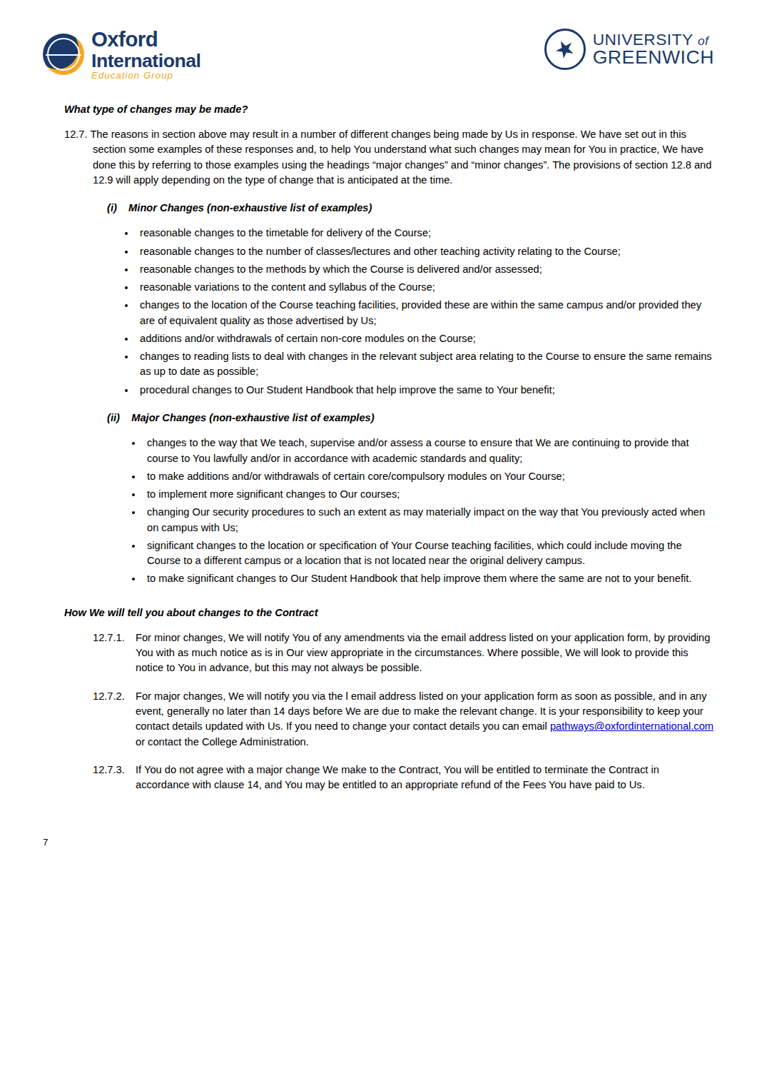Oxford
International
Education Group
UNIVERSITY of
GREENWICH
What type of changes may be made?
12.7. The reasons in section above may result in a number of different changes being made by Us in response. We have set out in this section some examples of these responses and, to help You understand what such changes may mean for You in practice, We have done this by referring to those examples using the headings “major changes” and “minor changes”. The provisions of section 12.8 and 12.9 will apply depending on the type of change that is anticipated at the time.
(i) Minor Changes (non-exhaustive list of examples)
reasonable changes to the timetable for delivery of the Course;
reasonable changes to the number of classes/lectures and other teaching activity relating to the Course;
reasonable changes to the methods by which the Course is delivered and/or assessed;
reasonable variations to the content and syllabus of the Course;
changes to the location of the Course teaching facilities, provided these are within the same campus and/or provided they are of equivalent quality as those advertised by Us;
additions and/or withdrawals of certain non-core modules on the Course;
changes to reading lists to deal with changes in the relevant subject area relating to the Course to ensure the same remains as up to date as possible;
procedural changes to Our Student Handbook that help improve the same to Your benefit;
(ii) Major Changes (non-exhaustive list of examples)
changes to the way that We teach, supervise and/or assess a course to ensure that We are continuing to provide that course to You lawfully and/or in accordance with academic standards and quality;
to make additions and/or withdrawals of certain core/compulsory modules on Your Course;
to implement more significant changes to Our courses;
changing Our security procedures to such an extent as may materially impact on the way that You previously acted when on campus with Us;
significant changes to the location or specification of Your Course teaching facilities, which could include moving the Course to a different campus or a location that is not located near the original delivery campus.
to make significant changes to Our Student Handbook that help improve them where the same are not to your benefit.
How We will tell you about changes to the Contract
12.7.1. For minor changes, We will notify You of any amendments via the email address listed on your application form, by providing You with as much notice as is in Our view appropriate in the circumstances. Where possible, We will look to provide this notice to You in advance, but this may not always be possible.
12.7.2. For major changes, We will notify you via the l email address listed on your application form as soon as possible, and in any event, generally no later than 14 days before We are due to make the relevant change. It is your responsibility to keep your contact details updated with Us. If you need to change your contact details you can email pathways@oxfordinternational.com or contact the College Administration.
12.7.3. If You do not agree with a major change We make to the Contract, You will be entitled to terminate the Contract in accordance with clause 14, and You may be entitled to an appropriate refund of the Fees You have paid to Us.
7